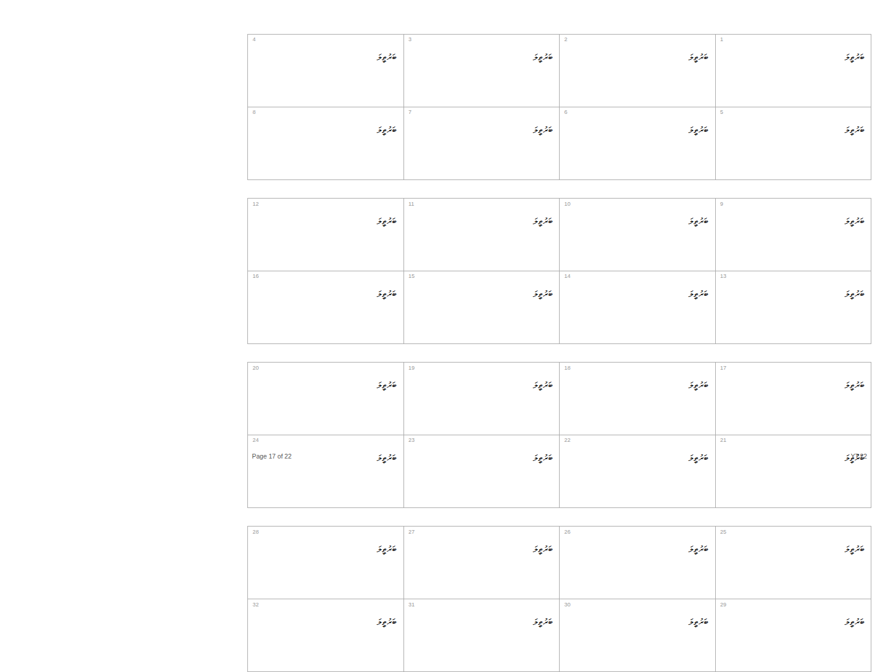| 1 ބަރުތީލަ | 2 ބަރުތީލަ | 3 ބަރުތީލަ | 4 ބަރުތީލަ |
| 5 ބަރުތީލަ | 6 ބަރުތީލަ | 7 ބަރުތީލަ | 8 ބަރުތީލަ |
| 9 ބަރުތީލަ | 10 ބަރުތީލަ | 11 ބަރުތީލަ | 12 ބަރުތީލަ |
| 13 ބަރުތީލަ | 14 ބަރުތީލަ | 15 ބަރުތީލަ | 16 ބަރުތީލަ |
| 17 ބަރުތީލަ | 18 ބަރުތީލަ | 19 ބަރުތީލަ | 20 ބަރުތީލަ |
| 21 ބަރުތީލަ | 22 ބަރުތީލަ | 23 ބަރުތީލަ | 24 ބަރުތީލަ |
| 25 ބަރުތީލަ | 26 ބަރުތީލަ | 27 ބަރުތީލަ | 28 ބަރުތީލަ |
| 29 ބަރުތީލަ | 30 ބަރުތީލަ | 31 ބަރުތީލަ | 32 ބަރުތީލަ |
Page 17 of 22 YT.22